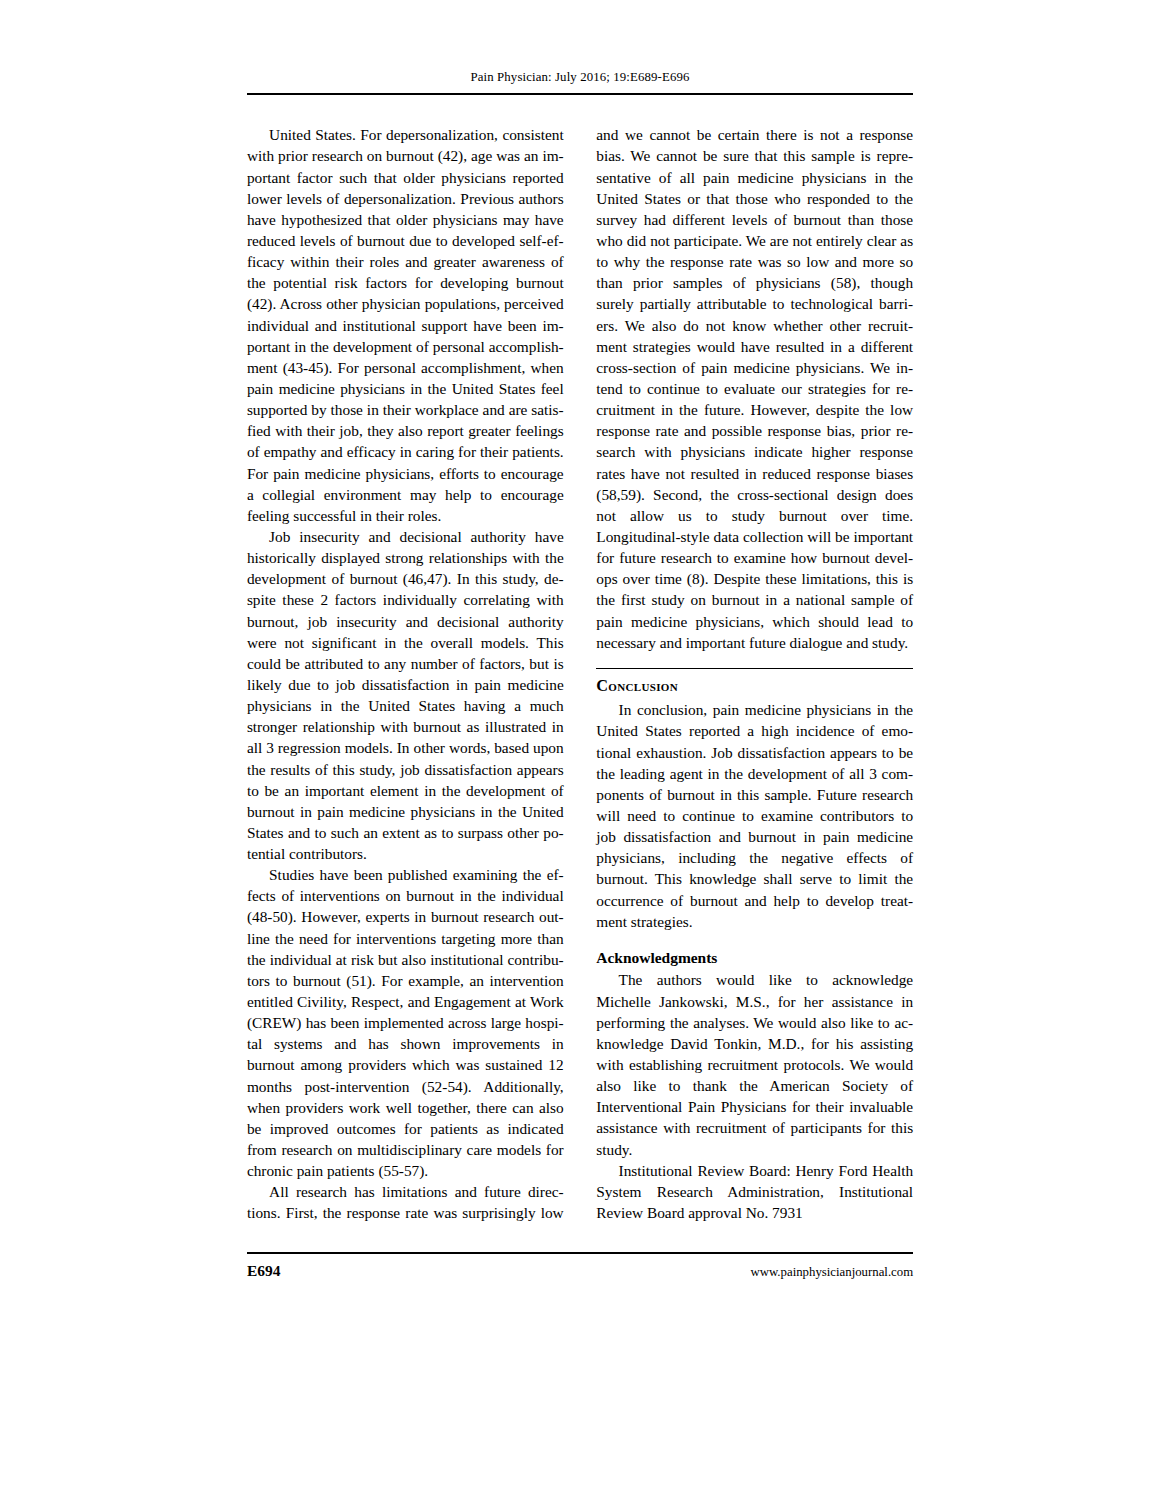Pain Physician: July 2016; 19:E689-E696
United States. For depersonalization, consistent with prior research on burnout (42), age was an important factor such that older physicians reported lower levels of depersonalization. Previous authors have hypothesized that older physicians may have reduced levels of burnout due to developed self-efficacy within their roles and greater awareness of the potential risk factors for developing burnout (42). Across other physician populations, perceived individual and institutional support have been important in the development of personal accomplishment (43-45). For personal accomplishment, when pain medicine physicians in the United States feel supported by those in their workplace and are satisfied with their job, they also report greater feelings of empathy and efficacy in caring for their patients. For pain medicine physicians, efforts to encourage a collegial environment may help to encourage feeling successful in their roles.
Job insecurity and decisional authority have historically displayed strong relationships with the development of burnout (46,47). In this study, despite these 2 factors individually correlating with burnout, job insecurity and decisional authority were not significant in the overall models. This could be attributed to any number of factors, but is likely due to job dissatisfaction in pain medicine physicians in the United States having a much stronger relationship with burnout as illustrated in all 3 regression models. In other words, based upon the results of this study, job dissatisfaction appears to be an important element in the development of burnout in pain medicine physicians in the United States and to such an extent as to surpass other potential contributors.
Studies have been published examining the effects of interventions on burnout in the individual (48-50). However, experts in burnout research outline the need for interventions targeting more than the individual at risk but also institutional contributors to burnout (51). For example, an intervention entitled Civility, Respect, and Engagement at Work (CREW) has been implemented across large hospital systems and has shown improvements in burnout among providers which was sustained 12 months post-intervention (52-54). Additionally, when providers work well together, there can also be improved outcomes for patients as indicated from research on multidisciplinary care models for chronic pain patients (55-57).
All research has limitations and future directions. First, the response rate was surprisingly low and we cannot be certain there is not a response bias. We cannot be sure that this sample is representative of all pain medicine physicians in the United States or that those who responded to the survey had different levels of burnout than those who did not participate. We are not entirely clear as to why the response rate was so low and more so than prior samples of physicians (58), though surely partially attributable to technological barriers. We also do not know whether other recruitment strategies would have resulted in a different cross-section of pain medicine physicians. We intend to continue to evaluate our strategies for recruitment in the future. However, despite the low response rate and possible response bias, prior research with physicians indicate higher response rates have not resulted in reduced response biases (58,59). Second, the cross-sectional design does not allow us to study burnout over time. Longitudinal-style data collection will be important for future research to examine how burnout develops over time (8). Despite these limitations, this is the first study on burnout in a national sample of pain medicine physicians, which should lead to necessary and important future dialogue and study.
Conclusion
In conclusion, pain medicine physicians in the United States reported a high incidence of emotional exhaustion. Job dissatisfaction appears to be the leading agent in the development of all 3 components of burnout in this sample. Future research will need to continue to examine contributors to job dissatisfaction and burnout in pain medicine physicians, including the negative effects of burnout. This knowledge shall serve to limit the occurrence of burnout and help to develop treatment strategies.
Acknowledgments
The authors would like to acknowledge Michelle Jankowski, M.S., for her assistance in performing the analyses. We would also like to acknowledge David Tonkin, M.D., for his assisting with establishing recruitment protocols. We would also like to thank the American Society of Interventional Pain Physicians for their invaluable assistance with recruitment of participants for this study.
Institutional Review Board: Henry Ford Health System Research Administration, Institutional Review Board approval No. 7931
E694 www.painphysicianjournal.com